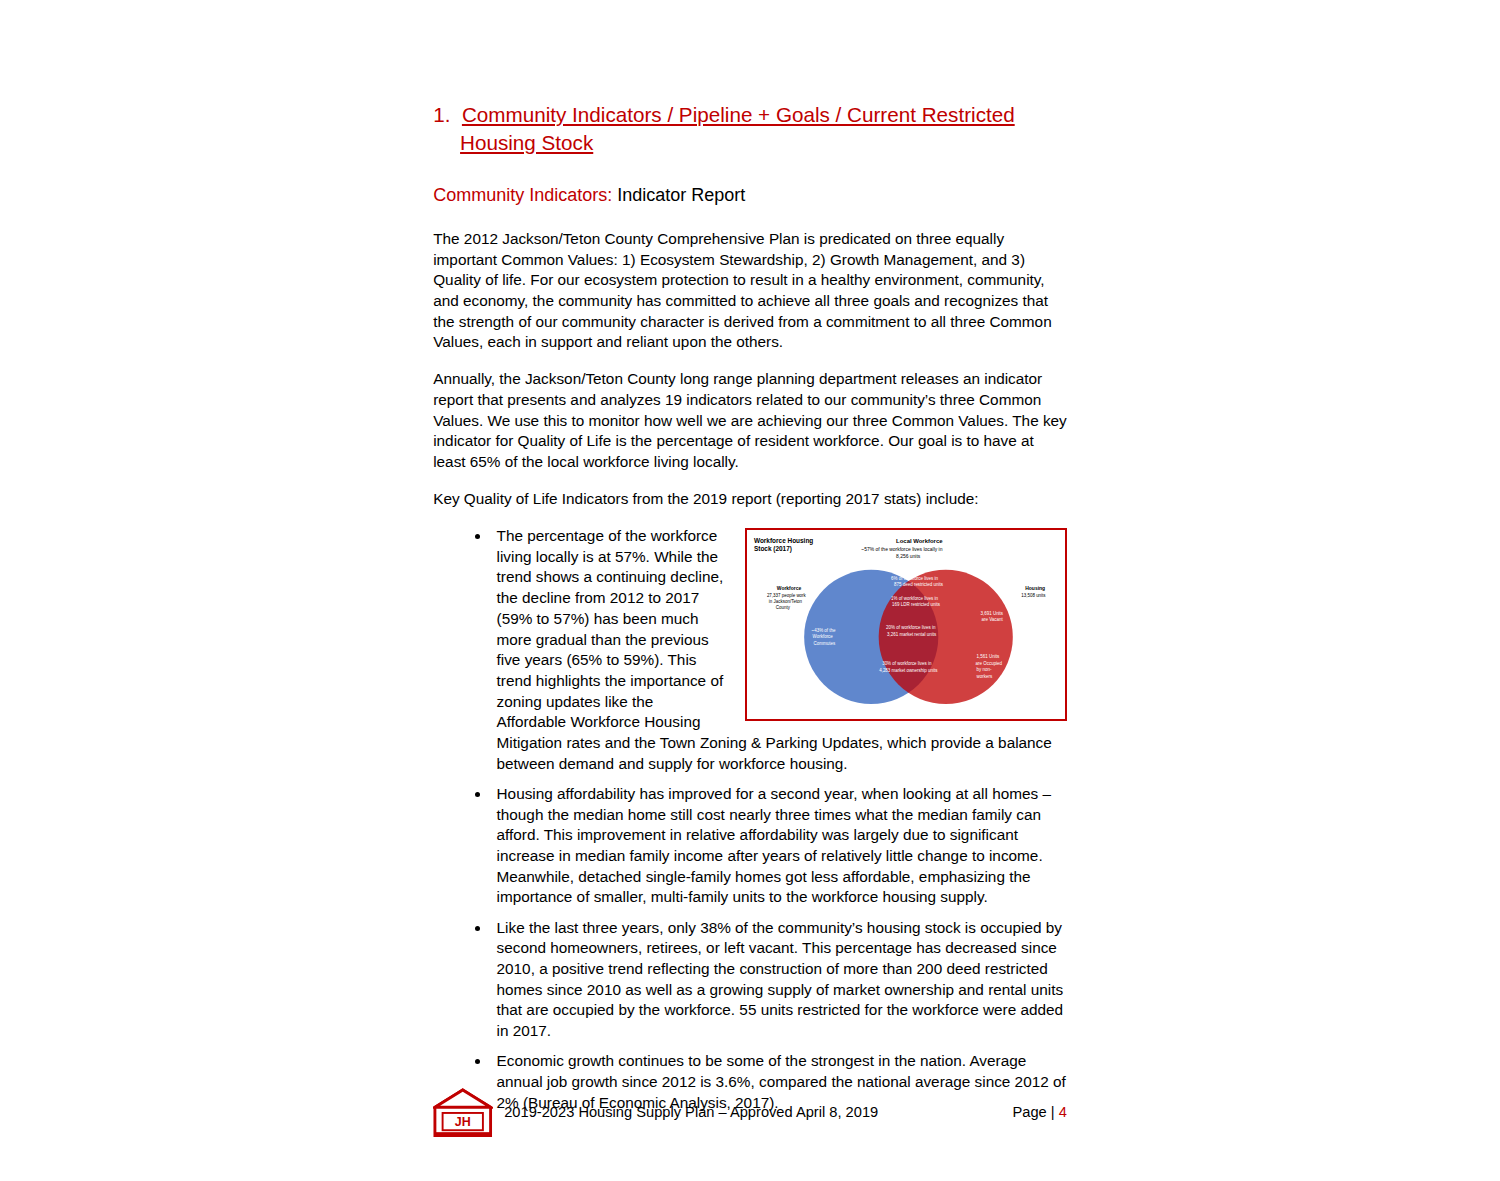1. Community Indicators / Pipeline + Goals / Current Restricted Housing Stock
Community Indicators: Indicator Report
The 2012 Jackson/Teton County Comprehensive Plan is predicated on three equally important Common Values: 1) Ecosystem Stewardship, 2) Growth Management, and 3) Quality of life. For our ecosystem protection to result in a healthy environment, community, and economy, the community has committed to achieve all three goals and recognizes that the strength of our community character is derived from a commitment to all three Common Values, each in support and reliant upon the others.
Annually, the Jackson/Teton County long range planning department releases an indicator report that presents and analyzes 19 indicators related to our community’s three Common Values. We use this to monitor how well we are achieving our three Common Values. The key indicator for Quality of Life is the percentage of resident workforce. Our goal is to have at least 65% of the local workforce living locally.
Key Quality of Life Indicators from the 2019 report (reporting 2017 stats) include:
The percentage of the workforce living locally is at 57%. While the trend shows a continuing decline, the decline from 2012 to 2017 (59% to 57%) has been much more gradual than the previous five years (65% to 59%). This trend highlights the importance of zoning updates like the Affordable Workforce Housing Mitigation rates and the Town Zoning & Parking Updates, which provide a balance between demand and supply for workforce housing.
Housing affordability has improved for a second year, when looking at all homes – though the median home still cost nearly three times what the median family can afford. This improvement in relative affordability was largely due to significant increase in median family income after years of relatively little change to income. Meanwhile, detached single-family homes got less affordable, emphasizing the importance of smaller, multi-family units to the workforce housing supply.
Like the last three years, only 38% of the community’s housing stock is occupied by second homeowners, retirees, or left vacant. This percentage has decreased since 2010, a positive trend reflecting the construction of more than 200 deed restricted homes since 2010 as well as a growing supply of market ownership and rental units that are occupied by the workforce. 55 units restricted for the workforce were added in 2017.
Economic growth continues to be some of the strongest in the nation. Average annual job growth since 2012 is 3.6%, compared the national average since 2012 of 2% (Bureau of Economic Analysis, 2017).
JH
2019-2023 Housing Supply Plan – Approved April 8, 2019
Page | 4